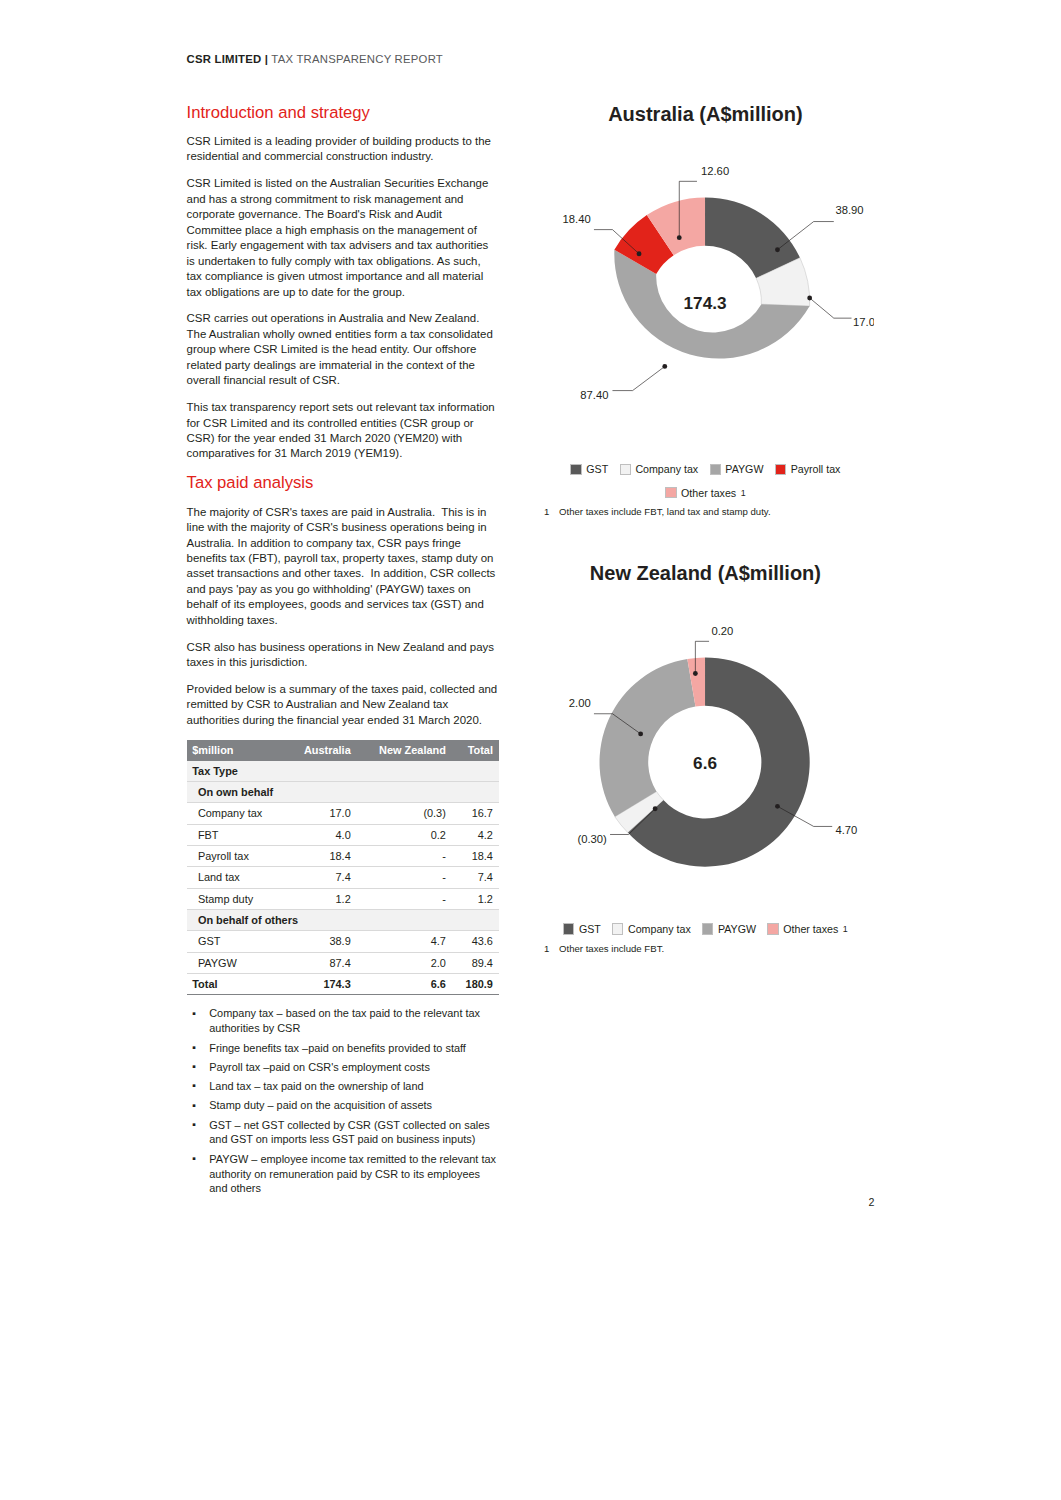CSR LIMITED | TAX TRANSPARENCY REPORT
Introduction and strategy
CSR Limited is a leading provider of building products to the residential and commercial construction industry.
CSR Limited is listed on the Australian Securities Exchange and has a strong commitment to risk management and corporate governance. The Board's Risk and Audit Committee place a high emphasis on the management of risk. Early engagement with tax advisers and tax authorities is undertaken to fully comply with tax obligations. As such, tax compliance is given utmost importance and all material tax obligations are up to date for the group.
CSR carries out operations in Australia and New Zealand. The Australian wholly owned entities form a tax consolidated group where CSR Limited is the head entity. Our offshore related party dealings are immaterial in the context of the overall financial result of CSR.
This tax transparency report sets out relevant tax information for CSR Limited and its controlled entities (CSR group or CSR) for the year ended 31 March 2020 (YEM20) with comparatives for 31 March 2019 (YEM19).
Tax paid analysis
The majority of CSR's taxes are paid in Australia. This is in line with the majority of CSR's business operations being in Australia. In addition to company tax, CSR pays fringe benefits tax (FBT), payroll tax, property taxes, stamp duty on asset transactions and other taxes. In addition, CSR collects and pays 'pay as you go withholding' (PAYGW) taxes on behalf of its employees, goods and services tax (GST) and withholding taxes.
CSR also has business operations in New Zealand and pays taxes in this jurisdiction.
Provided below is a summary of the taxes paid, collected and remitted by CSR to Australian and New Zealand tax authorities during the financial year ended 31 March 2020.
| $million | Australia | New Zealand | Total |
| --- | --- | --- | --- |
| Tax Type |
| On own behalf |
| Company tax | 17.0 | (0.3) | 16.7 |
| FBT | 4.0 | 0.2 | 4.2 |
| Payroll tax | 18.4 | - | 18.4 |
| Land tax | 7.4 | - | 7.4 |
| Stamp duty | 1.2 | - | 1.2 |
| On behalf of others |
| GST | 38.9 | 4.7 | 43.6 |
| PAYGW | 87.4 | 2.0 | 89.4 |
| Total | 174.3 | 6.6 | 180.9 |
Company tax – based on the tax paid to the relevant tax authorities by CSR
Fringe benefits tax –paid on benefits provided to staff
Payroll tax –paid on CSR's employment costs
Land tax – tax paid on the ownership of land
Stamp duty – paid on the acquisition of assets
GST – net GST collected by CSR (GST collected on sales and GST on imports less GST paid on business inputs)
PAYGW – employee income tax remitted to the relevant tax authority on remuneration paid by CSR to its employees and others
Australia (A$million)
174.3 12.60 38.90 17.00 87.40 18.40
GST Company tax PAYGW Payroll tax Other taxes1
1 Other taxes include FBT, land tax and stamp duty.
New Zealand (A$million)
6.6 0.20 2.00 (0.30) 4.70
GST Company tax PAYGW Other taxes1
1 Other taxes include FBT.
2